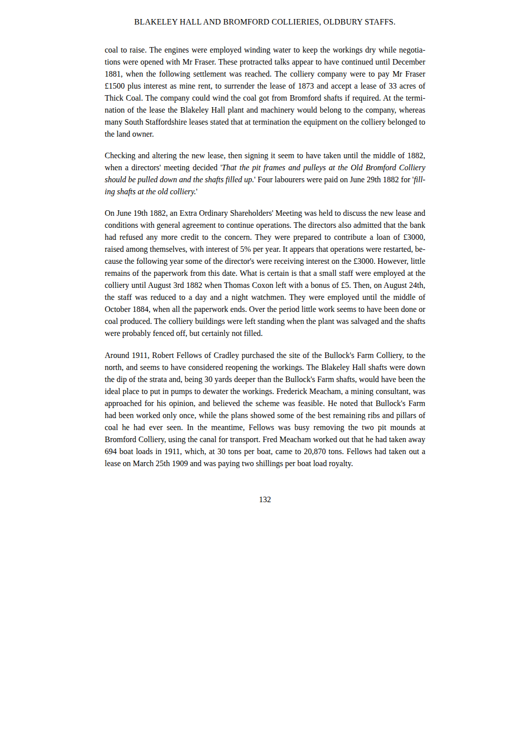BLAKELEY HALL AND BROMFORD COLLIERIES, OLDBURY STAFFS.
coal to raise. The engines were employed winding water to keep the workings dry while negotiations were opened with Mr Fraser. These protracted talks appear to have continued until December 1881, when the following settlement was reached. The colliery company were to pay Mr Fraser £1500 plus interest as mine rent, to surrender the lease of 1873 and accept a lease of 33 acres of Thick Coal. The company could wind the coal got from Bromford shafts if required. At the termination of the lease the Blakeley Hall plant and machinery would belong to the company, whereas many South Staffordshire leases stated that at termination the equipment on the colliery belonged to the land owner.
Checking and altering the new lease, then signing it seem to have taken until the middle of 1882, when a directors' meeting decided 'That the pit frames and pulleys at the Old Bromford Colliery should be pulled down and the shafts filled up.' Four labourers were paid on June 29th 1882 for 'filling shafts at the old colliery.'
On June 19th 1882, an Extra Ordinary Shareholders' Meeting was held to discuss the new lease and conditions with general agreement to continue operations. The directors also admitted that the bank had refused any more credit to the concern. They were prepared to contribute a loan of £3000, raised among themselves, with interest of 5% per year. It appears that operations were restarted, because the following year some of the director's were receiving interest on the £3000. However, little remains of the paperwork from this date. What is certain is that a small staff were employed at the colliery until August 3rd 1882 when Thomas Coxon left with a bonus of £5. Then, on August 24th, the staff was reduced to a day and a night watchmen. They were employed until the middle of October 1884, when all the paperwork ends. Over the period little work seems to have been done or coal produced. The colliery buildings were left standing when the plant was salvaged and the shafts were probably fenced off, but certainly not filled.
Around 1911, Robert Fellows of Cradley purchased the site of the Bullock's Farm Colliery, to the north, and seems to have considered reopening the workings. The Blakeley Hall shafts were down the dip of the strata and, being 30 yards deeper than the Bullock's Farm shafts, would have been the ideal place to put in pumps to dewater the workings. Frederick Meacham, a mining consultant, was approached for his opinion, and believed the scheme was feasible. He noted that Bullock's Farm had been worked only once, while the plans showed some of the best remaining ribs and pillars of coal he had ever seen. In the meantime, Fellows was busy removing the two pit mounds at Bromford Colliery, using the canal for transport. Fred Meacham worked out that he had taken away 694 boat loads in 1911, which, at 30 tons per boat, came to 20,870 tons. Fellows had taken out a lease on March 25th 1909 and was paying two shillings per boat load royalty.
132